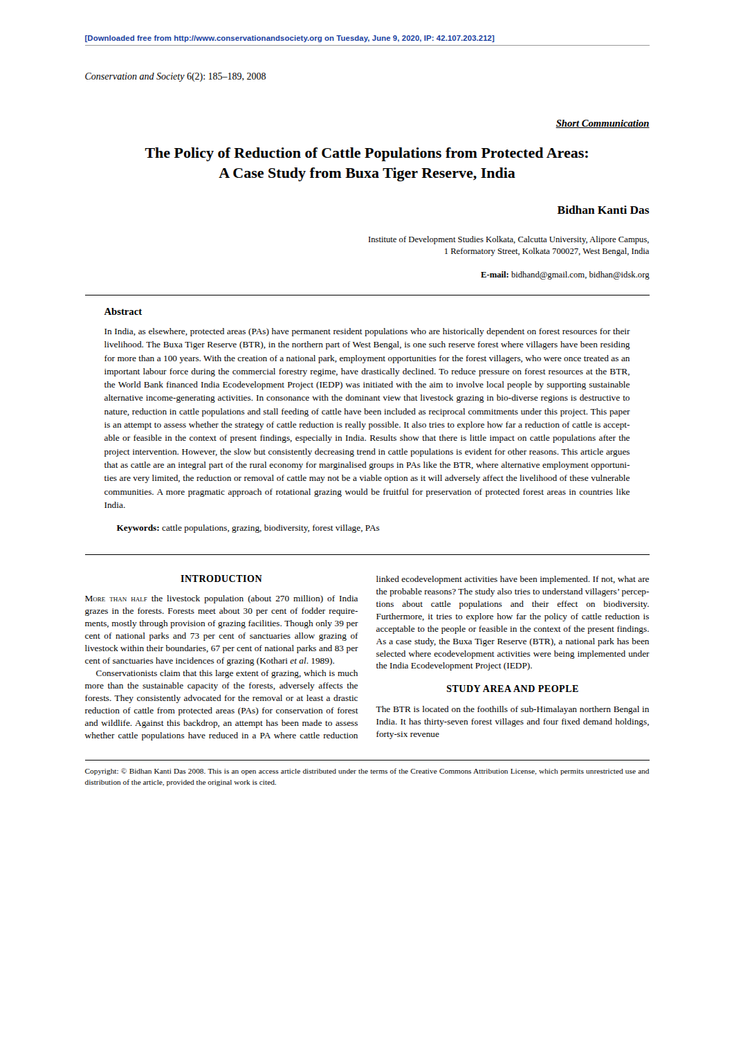[Downloaded free from http://www.conservationandsociety.org on Tuesday, June 9, 2020, IP: 42.107.203.212]
Conservation and Society 6(2): 185–189, 2008
Short Communication
The Policy of Reduction of Cattle Populations from Protected Areas:
A Case Study from Buxa Tiger Reserve, India
Bidhan Kanti Das
Institute of Development Studies Kolkata, Calcutta University, Alipore Campus,
1 Reformatory Street, Kolkata 700027, West Bengal, India
E-mail: bidhand@gmail.com, bidhan@idsk.org
Abstract
In India, as elsewhere, protected areas (PAs) have permanent resident populations who are historically dependent on forest resources for their livelihood. The Buxa Tiger Reserve (BTR), in the northern part of West Bengal, is one such reserve forest where villagers have been residing for more than a 100 years. With the creation of a national park, employment opportunities for the forest villagers, who were once treated as an important labour force during the commercial forestry regime, have drastically declined. To reduce pressure on forest resources at the BTR, the World Bank financed India Ecodevelopment Project (IEDP) was initiated with the aim to involve local people by supporting sustainable alternative income-generating activities. In consonance with the dominant view that livestock grazing in bio-diverse regions is destructive to nature, reduction in cattle populations and stall feeding of cattle have been included as reciprocal commitments under this project. This paper is an attempt to assess whether the strategy of cattle reduction is really possible. It also tries to explore how far a reduction of cattle is acceptable or feasible in the context of present findings, especially in India. Results show that there is little impact on cattle populations after the project intervention. However, the slow but consistently decreasing trend in cattle populations is evident for other reasons. This article argues that as cattle are an integral part of the rural economy for marginalised groups in PAs like the BTR, where alternative employment opportunities are very limited, the reduction or removal of cattle may not be a viable option as it will adversely affect the livelihood of these vulnerable communities. A more pragmatic approach of rotational grazing would be fruitful for preservation of protected forest areas in countries like India.
Keywords: cattle populations, grazing, biodiversity, forest village, PAs
INTRODUCTION
More than half the livestock population (about 270 million) of India grazes in the forests. Forests meet about 30 per cent of fodder requirements, mostly through provision of grazing facilities. Though only 39 per cent of national parks and 73 per cent of sanctuaries allow grazing of livestock within their boundaries, 67 per cent of national parks and 83 per cent of sanctuaries have incidences of grazing (Kothari et al. 1989).
Conservationists claim that this large extent of grazing, which is much more than the sustainable capacity of the forests, adversely affects the forests. They consistently advocated for the removal or at least a drastic reduction of cattle from protected areas (PAs) for conservation of forest and wildlife. Against this backdrop, an attempt has been made to assess whether cattle populations have reduced in a PA where cattle reduction linked ecodevelopment activities have been implemented. If not, what are the probable reasons? The study also tries to understand villagers’ perceptions about cattle populations and their effect on biodiversity. Furthermore, it tries to explore how far the policy of cattle reduction is acceptable to the people or feasible in the context of the present findings. As a case study, the Buxa Tiger Reserve (BTR), a national park has been selected where ecodevelopment activities were being implemented under the India Ecodevelopment Project (IEDP).
STUDY AREA AND PEOPLE
The BTR is located on the foothills of sub-Himalayan northern Bengal in India. It has thirty-seven forest villages and four fixed demand holdings, forty-six revenue
Copyright: © Bidhan Kanti Das 2008. This is an open access article distributed under the terms of the Creative Commons Attribution License, which permits unrestricted use and distribution of the article, provided the original work is cited.